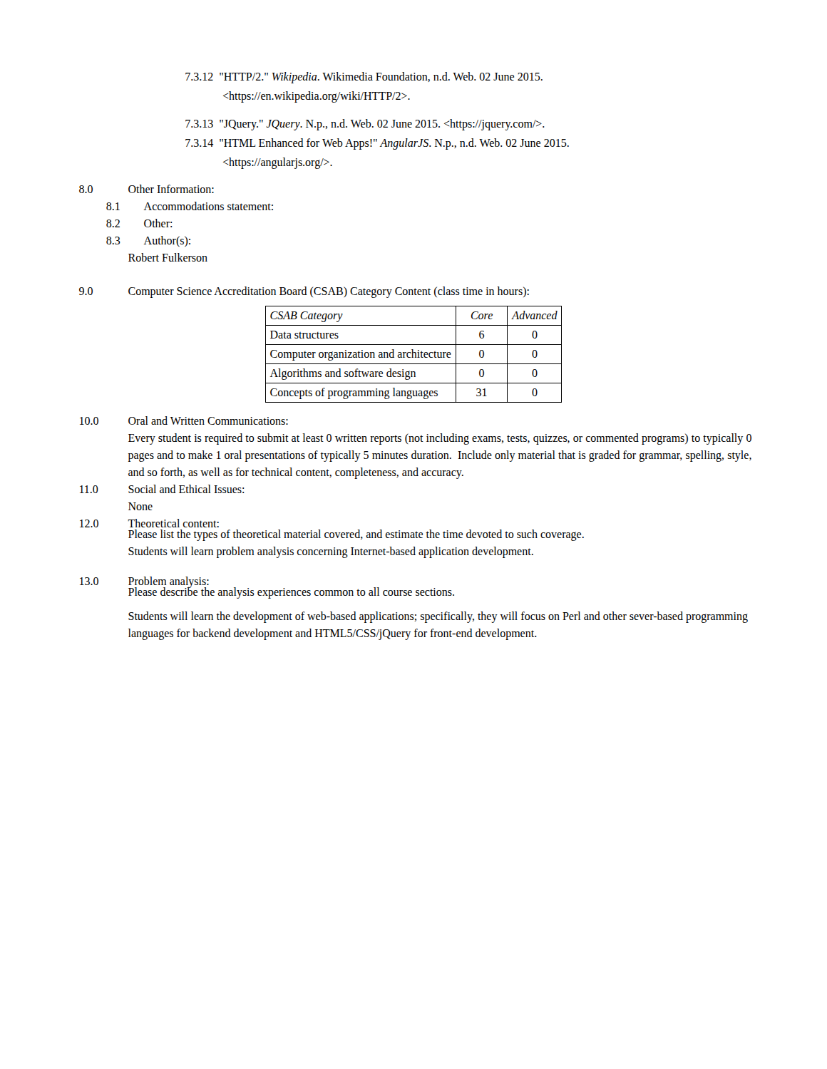7.3.12 "HTTP/2." Wikipedia. Wikimedia Foundation, n.d. Web. 02 June 2015.
<https://en.wikipedia.org/wiki/HTTP/2>.
7.3.13 "JQuery." JQuery. N.p., n.d. Web. 02 June 2015. <https://jquery.com/>.
7.3.14 "HTML Enhanced for Web Apps!" AngularJS. N.p., n.d. Web. 02 June 2015.
<https://angularjs.org/>.
8.0
Other Information:
8.1
Accommodations statement:
8.2
Other:
8.3
Author(s):
Robert Fulkerson
9.0
Computer Science Accreditation Board (CSAB) Category Content (class time in hours):
| CSAB Category | Core | Advanced |
| --- | --- | --- |
| Data structures | 6 | 0 |
| Computer organization and architecture | 0 | 0 |
| Algorithms and software design | 0 | 0 |
| Concepts of programming languages | 31 | 0 |
10.0
Oral and Written Communications:
Every student is required to submit at least 0 written reports (not including exams, tests, quizzes, or commented programs) to typically 0 pages and to make 1 oral presentations of typically 5 minutes duration. Include only material that is graded for grammar, spelling, style, and so forth, as well as for technical content, completeness, and accuracy.
11.0
Social and Ethical Issues:
None
12.0
Theoretical content:
Please list the types of theoretical material covered, and estimate the time devoted to such coverage.
Students will learn problem analysis concerning Internet-based application development.
13.0
Problem analysis:
Please describe the analysis experiences common to all course sections.
Students will learn the development of web-based applications; specifically, they will focus on Perl and other sever-based programming languages for backend development and HTML5/CSS/jQuery for front-end development.